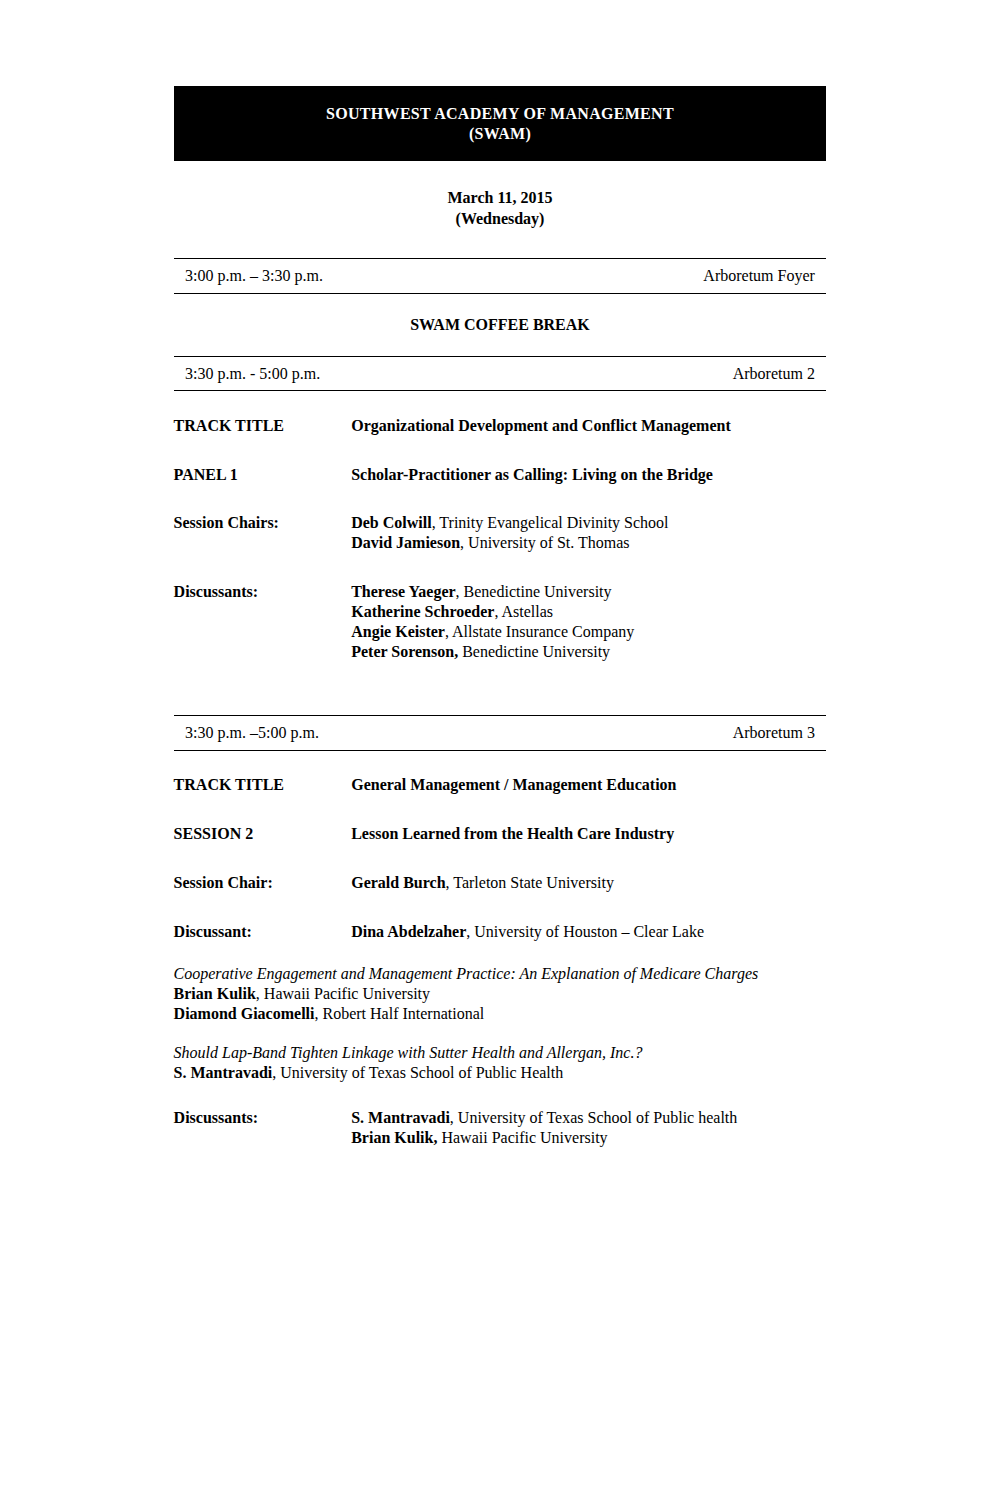SOUTHWEST ACADEMY OF MANAGEMENT (SWAM)
March 11, 2015
(Wednesday)
3:00 p.m. – 3:30 p.m. Arboretum Foyer
SWAM COFFEE BREAK
3:30 p.m. - 5:00 p.m. Arboretum 2
| Track Title | Organizational Development and Conflict Management |
| Panel 1 | Scholar-Practitioner as Calling: Living on the Bridge |
| Session Chairs: | Deb Colwill , Trinity Evangelical Divinity School David Jamieson , University of St. Thomas |
| Discussants: | Therese Yaeger , Benedictine University Katherine Schroeder , Astellas Angie Keister , Allstate Insurance Company Peter Sorenson, Benedictine University |
3:30 p.m. –5:00 p.m. Arboretum 3
| Track Title | General Management / Management Education |
| Session 2 | Lesson Learned from the Health Care Industry |
| Session Chair: | Gerald Burch , Tarleton State University |
| Discussant: | Dina Abdelzaher , University of Houston – Clear Lake |
Cooperative Engagement and Management Practice: An Explanation of Medicare Charges
Brian Kulik, Hawaii Pacific University Diamond Giacomelli, Robert Half International
Should Lap-Band Tighten Linkage with Sutter Health and Allergan, Inc.?
S. Mantravadi, University of Texas School of Public Health
| Discussants: | S. Mantravadi , University of Texas School of Public health Brian Kulik, Hawaii Pacific University |